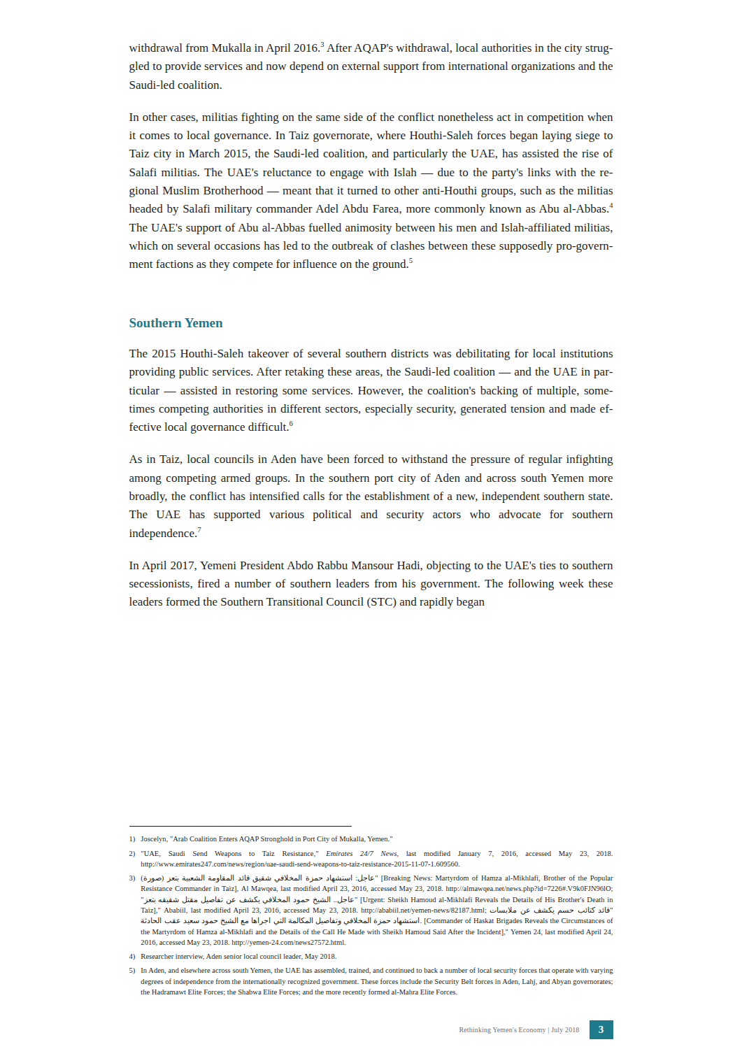withdrawal from Mukalla in April 2016.3 After AQAP's withdrawal, local authorities in the city struggled to provide services and now depend on external support from international organizations and the Saudi-led coalition.
In other cases, militias fighting on the same side of the conflict nonetheless act in competition when it comes to local governance. In Taiz governorate, where Houthi-Saleh forces began laying siege to Taiz city in March 2015, the Saudi-led coalition, and particularly the UAE, has assisted the rise of Salafi militias. The UAE's reluctance to engage with Islah — due to the party's links with the regional Muslim Brotherhood — meant that it turned to other anti-Houthi groups, such as the militias headed by Salafi military commander Adel Abdu Farea, more commonly known as Abu al-Abbas.4 The UAE's support of Abu al-Abbas fuelled animosity between his men and Islah-affiliated militias, which on several occasions has led to the outbreak of clashes between these supposedly pro-government factions as they compete for influence on the ground.5
Southern Yemen
The 2015 Houthi-Saleh takeover of several southern districts was debilitating for local institutions providing public services. After retaking these areas, the Saudi-led coalition — and the UAE in particular — assisted in restoring some services. However, the coalition's backing of multiple, sometimes competing authorities in different sectors, especially security, generated tension and made effective local governance difficult.6
As in Taiz, local councils in Aden have been forced to withstand the pressure of regular infighting among competing armed groups. In the southern port city of Aden and across south Yemen more broadly, the conflict has intensified calls for the establishment of a new, independent southern state. The UAE has supported various political and security actors who advocate for southern independence.7
In April 2017, Yemeni President Abdo Rabbu Mansour Hadi, objecting to the UAE's ties to southern secessionists, fired a number of southern leaders from his government. The following week these leaders formed the Southern Transitional Council (STC) and rapidly began
Joscelyn, "Arab Coalition Enters AQAP Stronghold in Port City of Mukalla, Yemen."
"UAE, Saudi Send Weapons to Taiz Resistance," Emirates 24/7 News, last modified January 7, 2016, accessed May 23, 2018. http://www.emirates247.com/news/region/uae-saudi-send-weapons-to-taiz-resistance-2015-11-07-1.609560.
"عاجل: استشهاد حمزة المخلافي شقيق قائد المقاومة الشعبية بتعز (صورة) [Breaking News: Martyrdom of Hamza al-Mikhlafi, Brother of the Popular Resistance Commander in Taiz], Al Mawqea, last modified April 23, 2016, accessed May 23, 2018. http://almawqea.net/news.php?id=7226#.V9k0FJN96lO; "عاجل.. الشيخ حمود المخلافي يكشف عن تفاصيل مقتل شقيقه بتعز" [Urgent: Sheikh Hamoud al-Mikhlafi Reveals the Details of His Brother's Death in Taiz]," Ababiil, last modified April 23, 2016, accessed May 23, 2018. http://ababiil.net/yemen-news/82187.html; "قائد كتائب حسم يكشف عن ملابسات استشهاد حمزة المخلافي وتفاصيل المكالمة التي اجراها مع الشيخ حمود سعيد عقب الحادثة. [Commander of Haskat Brigades Reveals the Circumstances of the Martyrdom of Hamza al-Mikhlafi and the Details of the Call He Made with Sheikh Hamoud Said After the Incident]," Yemen 24, last modified April 24, 2016, accessed May 23, 2018. http://yemen-24.com/news27572.html.
Researcher interview, Aden senior local council leader, May 2018.
In Aden, and elsewhere across south Yemen, the UAE has assembled, trained, and continued to back a number of local security forces that operate with varying degrees of independence from the internationally recognized government. These forces include the Security Belt forces in Aden, Lahj, and Abyan governorates; the Hadramawt Elite Forces; the Shabwa Elite Forces; and the more recently formed al-Mahra Elite Forces.
Rethinking Yemen's Economy | July 2018 3